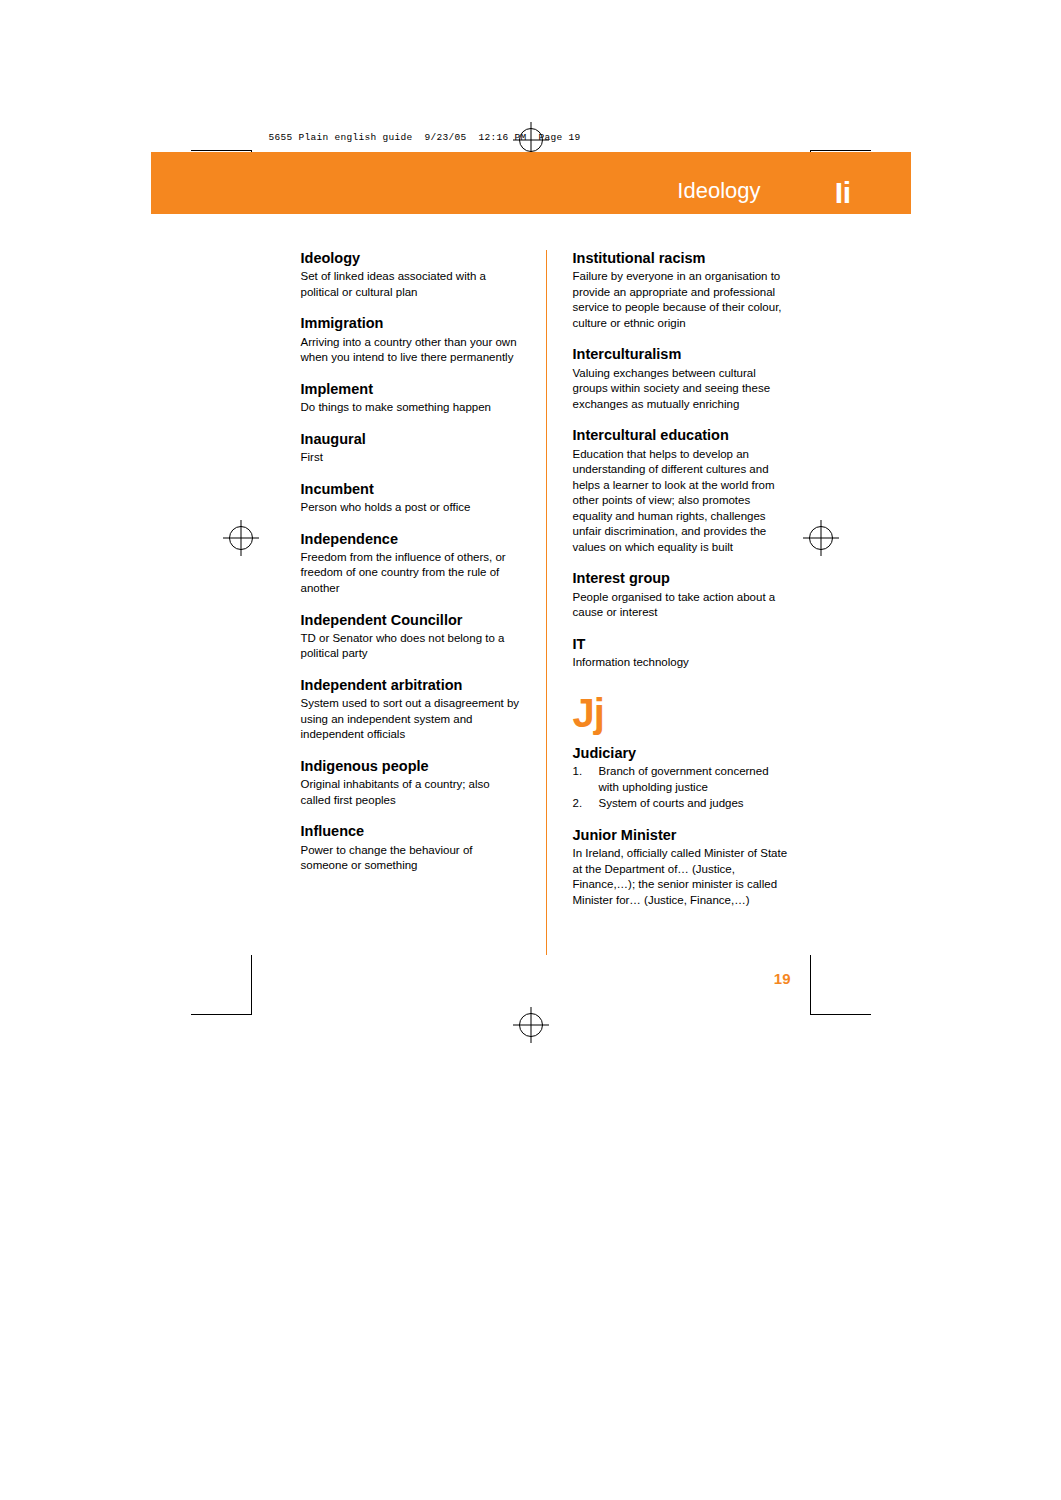5655 Plain english guide 9/23/05 12:16 PM Page 19
Ideology
Ii
Ideology
Set of linked ideas associated with a political or cultural plan
Immigration
Arriving into a country other than your own when you intend to live there permanently
Implement
Do things to make something happen
Inaugural
First
Incumbent
Person who holds a post or office
Independence
Freedom from the influence of others, or freedom of one country from the rule of another
Independent Councillor
TD or Senator who does not belong to a political party
Independent arbitration
System used to sort out a disagreement by using an independent system and independent officials
Indigenous people
Original inhabitants of a country; also called first peoples
Influence
Power to change the behaviour of someone or something
Institutional racism
Failure by everyone in an organisation to provide an appropriate and professional service to people because of their colour, culture or ethnic origin
Interculturalism
Valuing exchanges between cultural groups within society and seeing these exchanges as mutually enriching
Intercultural education
Education that helps to develop an understanding of different cultures and helps a learner to look at the world from other points of view; also promotes equality and human rights, challenges unfair discrimination, and provides the values on which equality is built
Interest group
People organised to take action about a cause or interest
IT
Information technology
Jj
Judiciary
1. Branch of government concerned with upholding justice
2. System of courts and judges
Junior Minister
In Ireland, officially called Minister of State at the Department of… (Justice, Finance,…); the senior minister is called Minister for… (Justice, Finance,…)
19